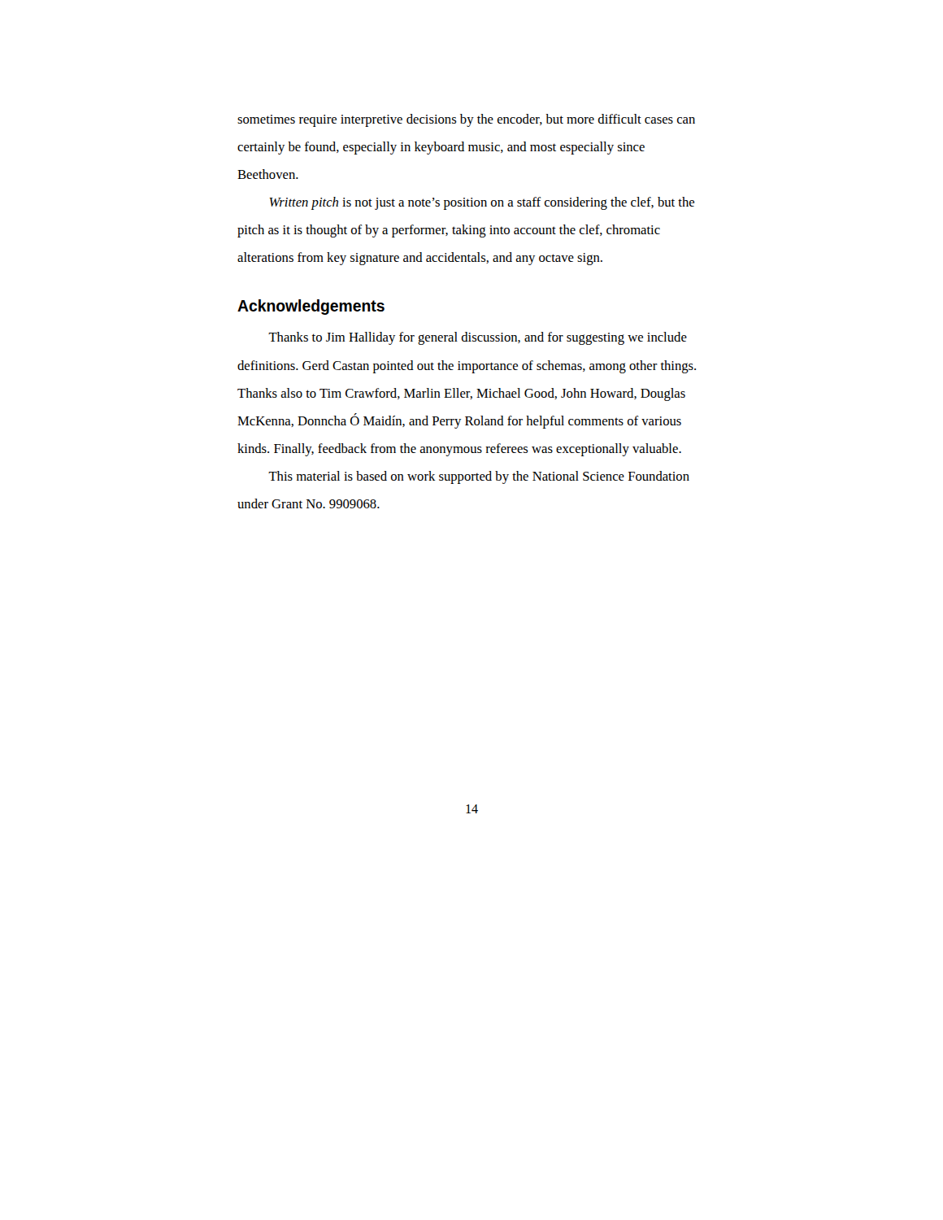sometimes require interpretive decisions by the encoder, but more difficult cases can certainly be found, especially in keyboard music, and most especially since Beethoven.
Written pitch is not just a note’s position on a staff considering the clef, but the pitch as it is thought of by a performer, taking into account the clef, chromatic alterations from key signature and accidentals, and any octave sign.
Acknowledgements
Thanks to Jim Halliday for general discussion, and for suggesting we include definitions. Gerd Castan pointed out the importance of schemas, among other things. Thanks also to Tim Crawford, Marlin Eller, Michael Good, John Howard, Douglas McKenna, Donncha Ó Maidín, and Perry Roland for helpful comments of various kinds. Finally, feedback from the anonymous referees was exceptionally valuable.
This material is based on work supported by the National Science Foundation under Grant No. 9909068.
14